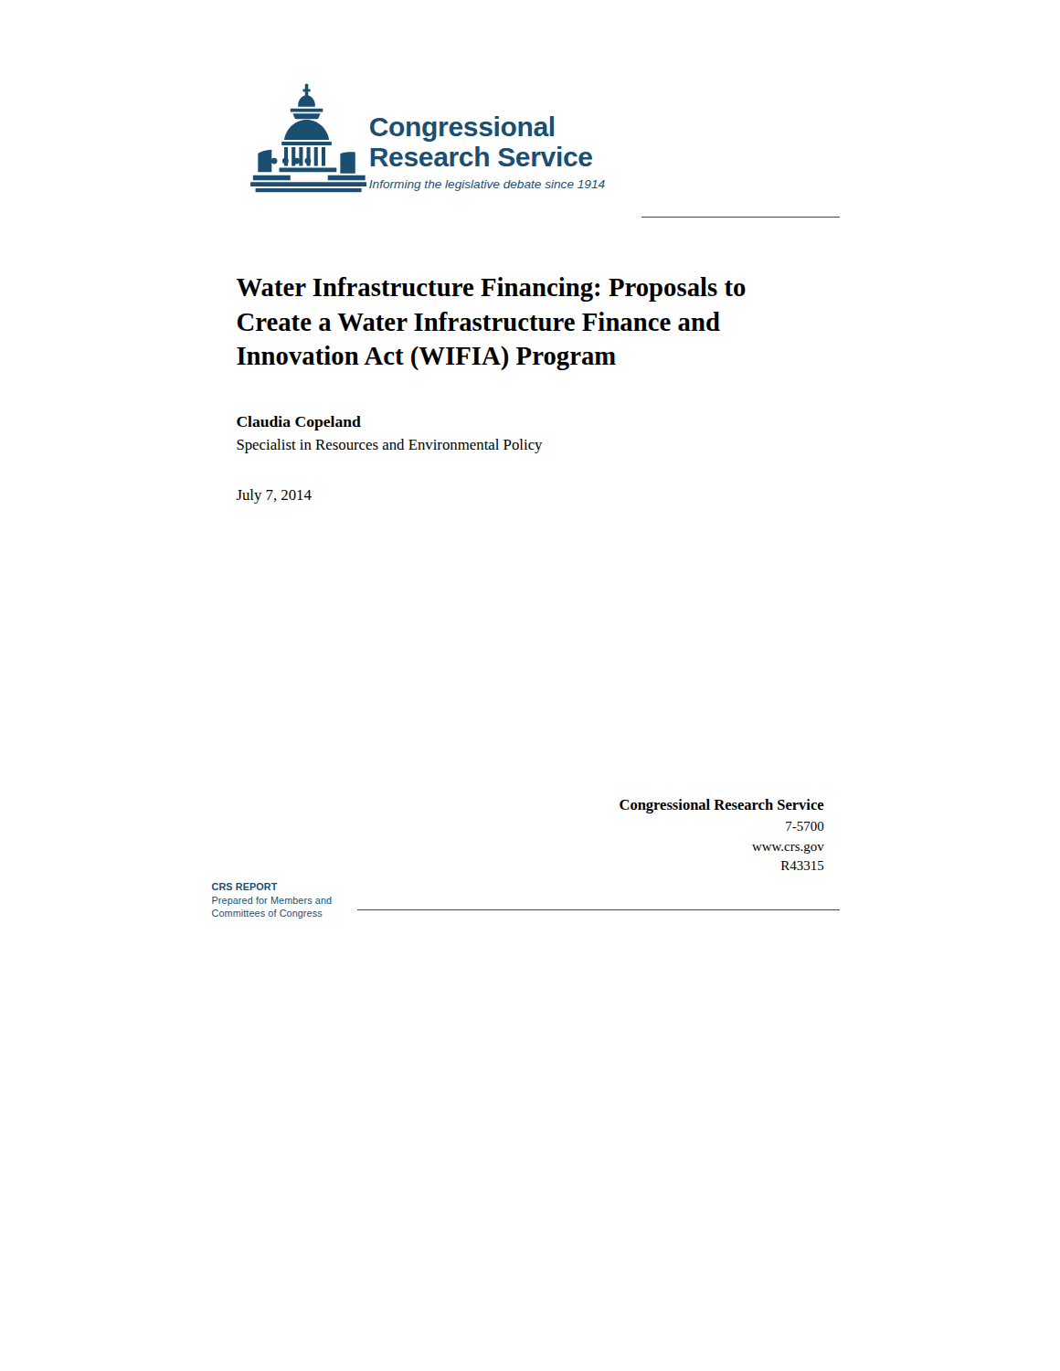Congressional Research Service Informing the legislative debate since 1914
Water Infrastructure Financing: Proposals to Create a Water Infrastructure Finance and Innovation Act (WIFIA) Program
Claudia Copeland
Specialist in Resources and Environmental Policy
July 7, 2014
Congressional Research Service
7-5700
www.crs.gov
R43315
CRS REPORT
Prepared for Members and
Committees of Congress